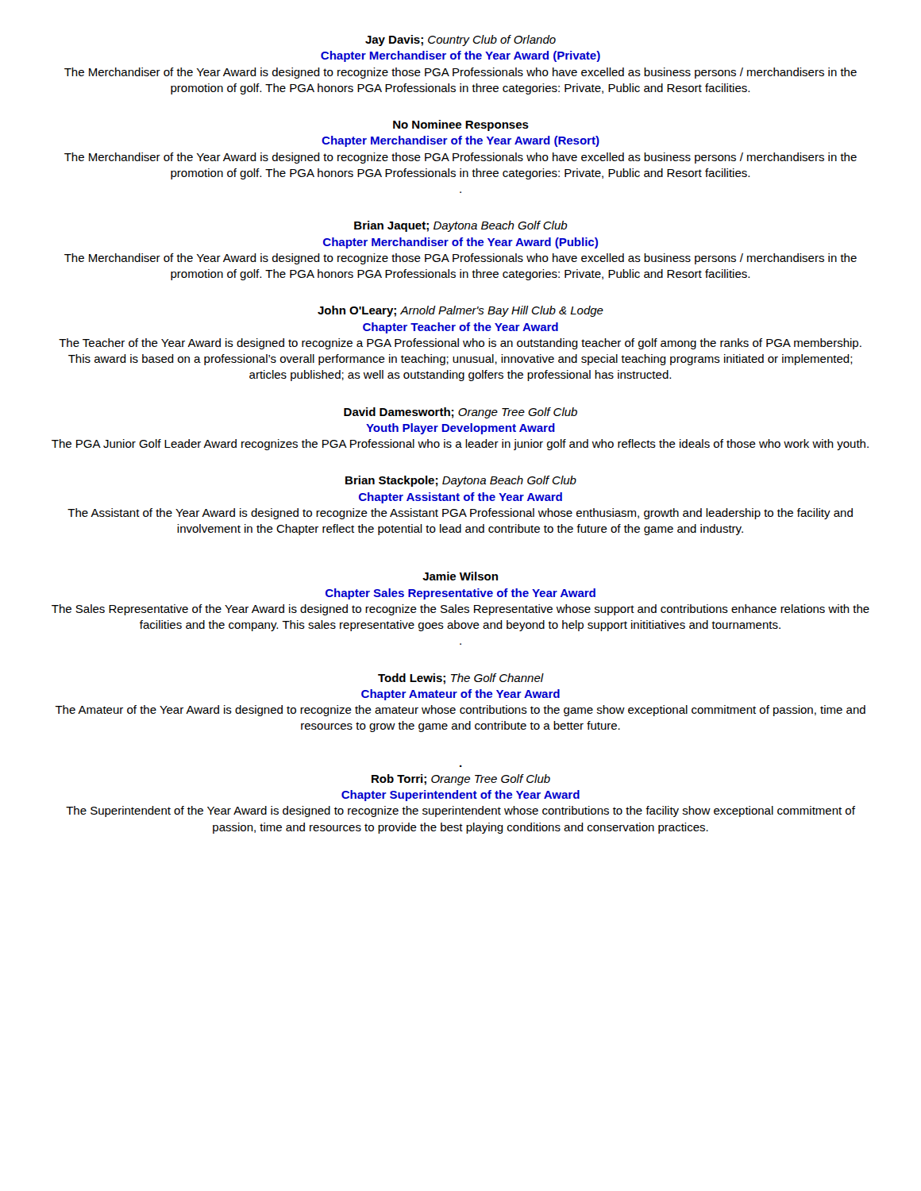Jay Davis; Country Club of Orlando
Chapter Merchandiser of the Year Award (Private)
The Merchandiser of the Year Award is designed to recognize those PGA Professionals who have excelled as business persons / merchandisers in the promotion of golf. The PGA honors PGA Professionals in three categories: Private, Public and Resort facilities.
No Nominee Responses
Chapter Merchandiser of the Year Award (Resort)
The Merchandiser of the Year Award is designed to recognize those PGA Professionals who have excelled as business persons / merchandisers in the promotion of golf. The PGA honors PGA Professionals in three categories: Private, Public and Resort facilities.
.
Brian Jaquet; Daytona Beach Golf Club
Chapter Merchandiser of the Year Award (Public)
The Merchandiser of the Year Award is designed to recognize those PGA Professionals who have excelled as business persons / merchandisers in the promotion of golf. The PGA honors PGA Professionals in three categories: Private, Public and Resort facilities.
John O'Leary; Arnold Palmer's Bay Hill Club & Lodge
Chapter Teacher of the Year Award
The Teacher of the Year Award is designed to recognize a PGA Professional who is an outstanding teacher of golf among the ranks of PGA membership. This award is based on a professional’s overall performance in teaching; unusual, innovative and special teaching programs initiated or implemented; articles published; as well as outstanding golfers the professional has instructed.
David Damesworth; Orange Tree Golf Club
Youth Player Development Award
The PGA Junior Golf Leader Award recognizes the PGA Professional who is a leader in junior golf and who reflects the ideals of those who work with youth.
Brian Stackpole; Daytona Beach Golf Club
Chapter Assistant of the Year Award
The Assistant of the Year Award is designed to recognize the Assistant PGA Professional whose enthusiasm, growth and leadership to the facility and involvement in the Chapter reflect the potential to lead and contribute to the future of the game and industry.
Jamie Wilson
Chapter Sales Representative of the Year Award
The Sales Representative of the Year Award is designed to recognize the Sales Representative whose support and contributions enhance relations with the facilities and the company. This sales representative goes above and beyond to help support inititiatives and tournaments.
.
Todd Lewis; The Golf Channel
Chapter Amateur of the Year Award
The Amateur of the Year Award is designed to recognize the amateur whose contributions to the game show exceptional commitment of passion, time and resources to grow the game and contribute to a better future.
.
Rob Torri; Orange Tree Golf Club
Chapter Superintendent of the Year Award
The Superintendent of the Year Award is designed to recognize the superintendent whose contributions to the facility show exceptional commitment of passion, time and resources to provide the best playing conditions and conservation practices.